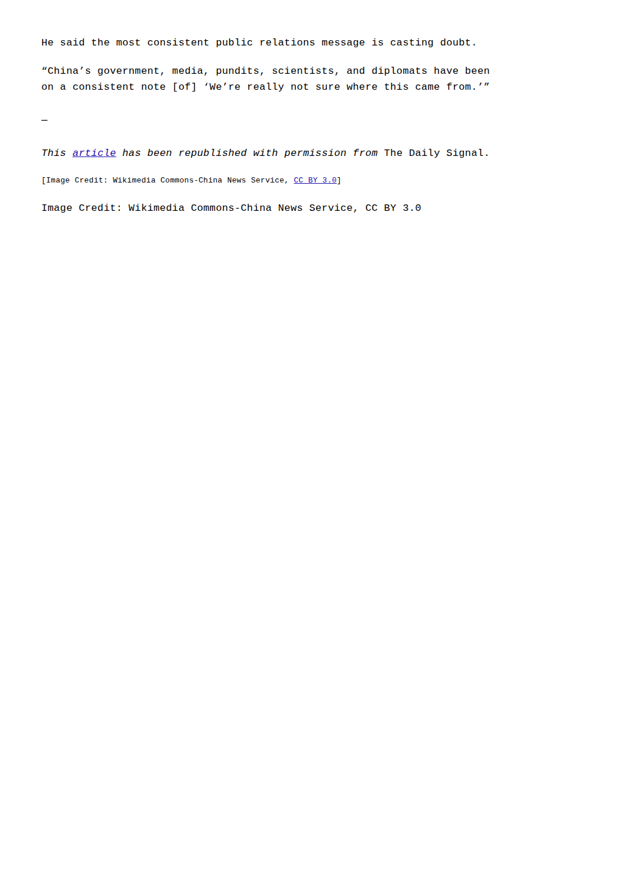He said the most consistent public relations message is casting doubt.
“China’s government, media, pundits, scientists, and diplomats have been on a consistent note [of] ‘We’re really not sure where this came from.’”
—
This article has been republished with permission from The Daily Signal.
[Image Credit: Wikimedia Commons-China News Service, CC BY 3.0]
Image Credit: Wikimedia Commons-China News Service, CC BY 3.0